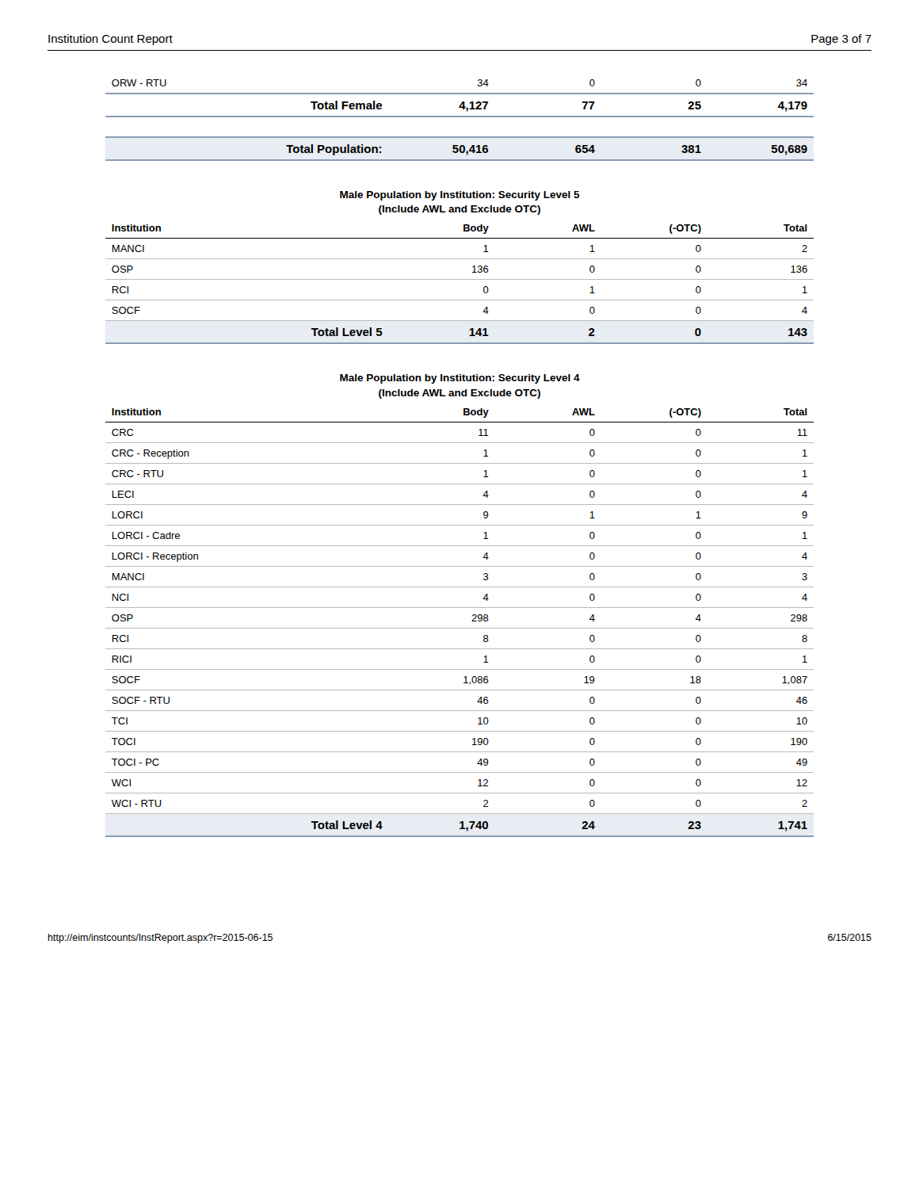Institution Count Report
Page 3 of 7
| ORW - RTU | 34 | 0 | 0 | 34 |
| Total Female | 4,127 | 77 | 25 | 4,179 |
| Total Population: | 50,416 | 654 | 381 | 50,689 |
Male Population by Institution: Security Level 5
(Include AWL and Exclude OTC)
| Institution | Body | AWL | (-OTC) | Total |
| MANCI | 1 | 1 | 0 | 2 |
| OSP | 136 | 0 | 0 | 136 |
| RCI | 0 | 1 | 0 | 1 |
| SOCF | 4 | 0 | 0 | 4 |
| Total Level 5 | 141 | 2 | 0 | 143 |
Male Population by Institution: Security Level 4
(Include AWL and Exclude OTC)
| Institution | Body | AWL | (-OTC) | Total |
| CRC | 11 | 0 | 0 | 11 |
| CRC - Reception | 1 | 0 | 0 | 1 |
| CRC - RTU | 1 | 0 | 0 | 1 |
| LECI | 4 | 0 | 0 | 4 |
| LORCI | 9 | 1 | 1 | 9 |
| LORCI - Cadre | 1 | 0 | 0 | 1 |
| LORCI - Reception | 4 | 0 | 0 | 4 |
| MANCI | 3 | 0 | 0 | 3 |
| NCI | 4 | 0 | 0 | 4 |
| OSP | 298 | 4 | 4 | 298 |
| RCI | 8 | 0 | 0 | 8 |
| RICI | 1 | 0 | 0 | 1 |
| SOCF | 1,086 | 19 | 18 | 1,087 |
| SOCF - RTU | 46 | 0 | 0 | 46 |
| TCI | 10 | 0 | 0 | 10 |
| TOCI | 190 | 0 | 0 | 190 |
| TOCI - PC | 49 | 0 | 0 | 49 |
| WCI | 12 | 0 | 0 | 12 |
| WCI - RTU | 2 | 0 | 0 | 2 |
| Total Level 4 | 1,740 | 24 | 23 | 1,741 |
http://eim/instcounts/InstReport.aspx?r=2015-06-15
6/15/2015